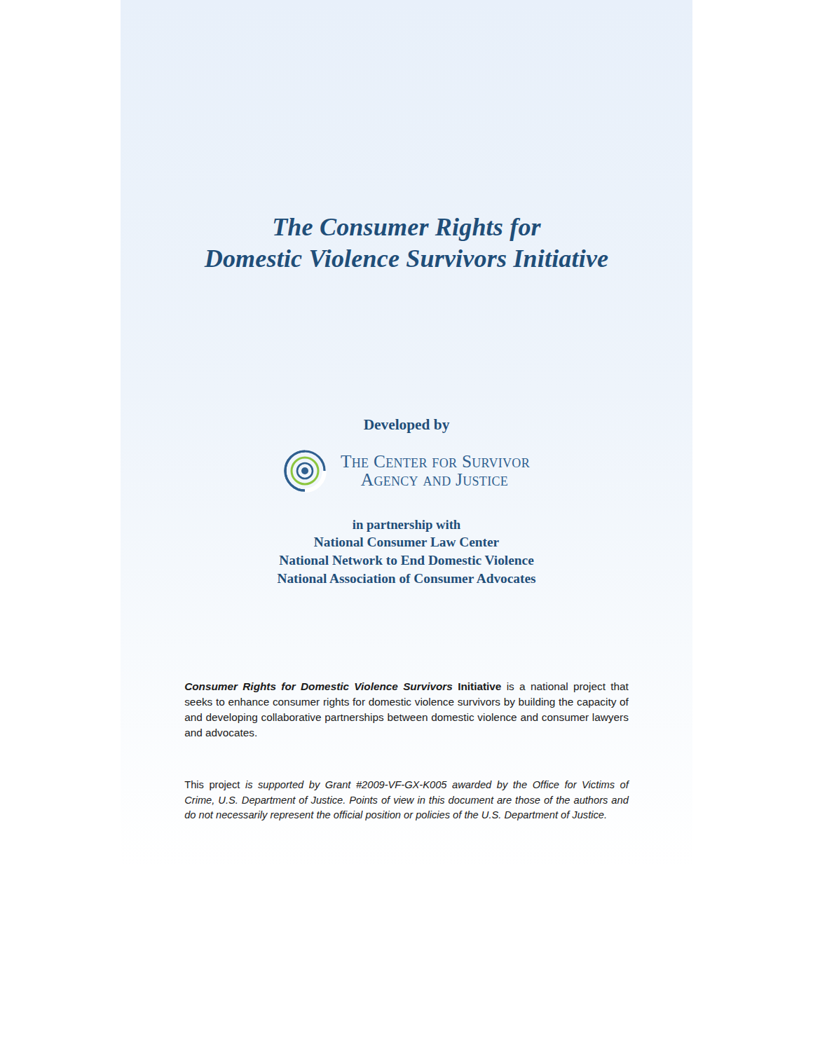The Consumer Rights for
Domestic Violence Survivors Initiative
Developed by
The Center for Survivor Agency and Justice
in partnership with
National Consumer Law Center
National Network to End Domestic Violence
National Association of Consumer Advocates
Consumer Rights for Domestic Violence Survivors Initiative is a national project that seeks to enhance consumer rights for domestic violence survivors by building the capacity of and developing collaborative partnerships between domestic violence and consumer lawyers and advocates.
This project is supported by Grant #2009-VF-GX-K005 awarded by the Office for Victims of Crime, U.S. Department of Justice. Points of view in this document are those of the authors and do not necessarily represent the official position or policies of the U.S. Department of Justice.